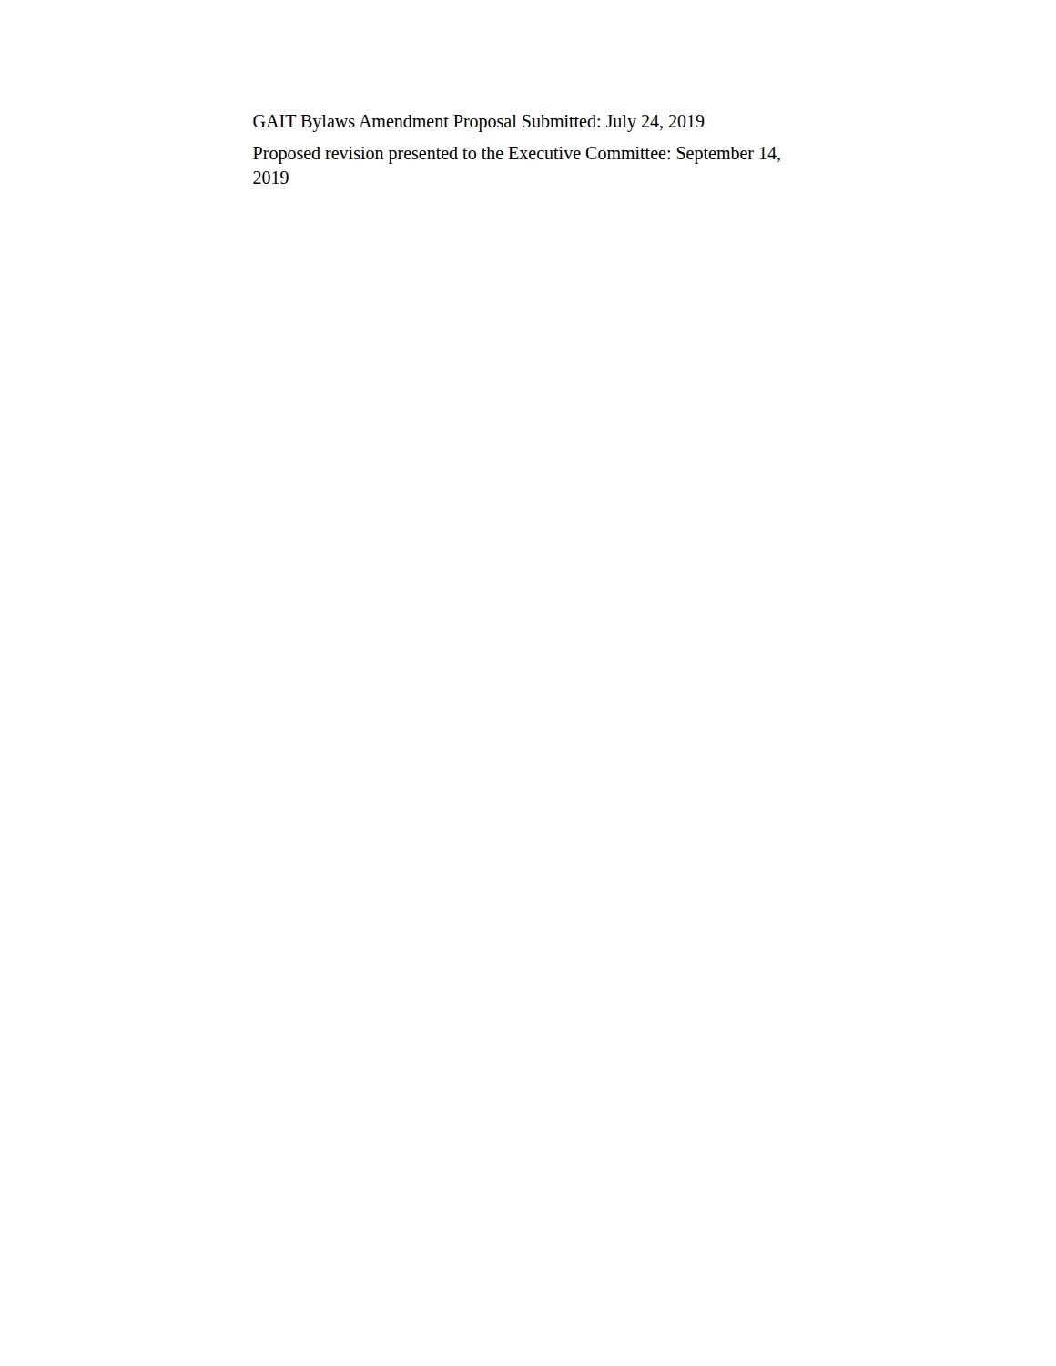GAIT Bylaws Amendment Proposal Submitted: July 24, 2019
Proposed revision presented to the Executive Committee: September 14, 2019